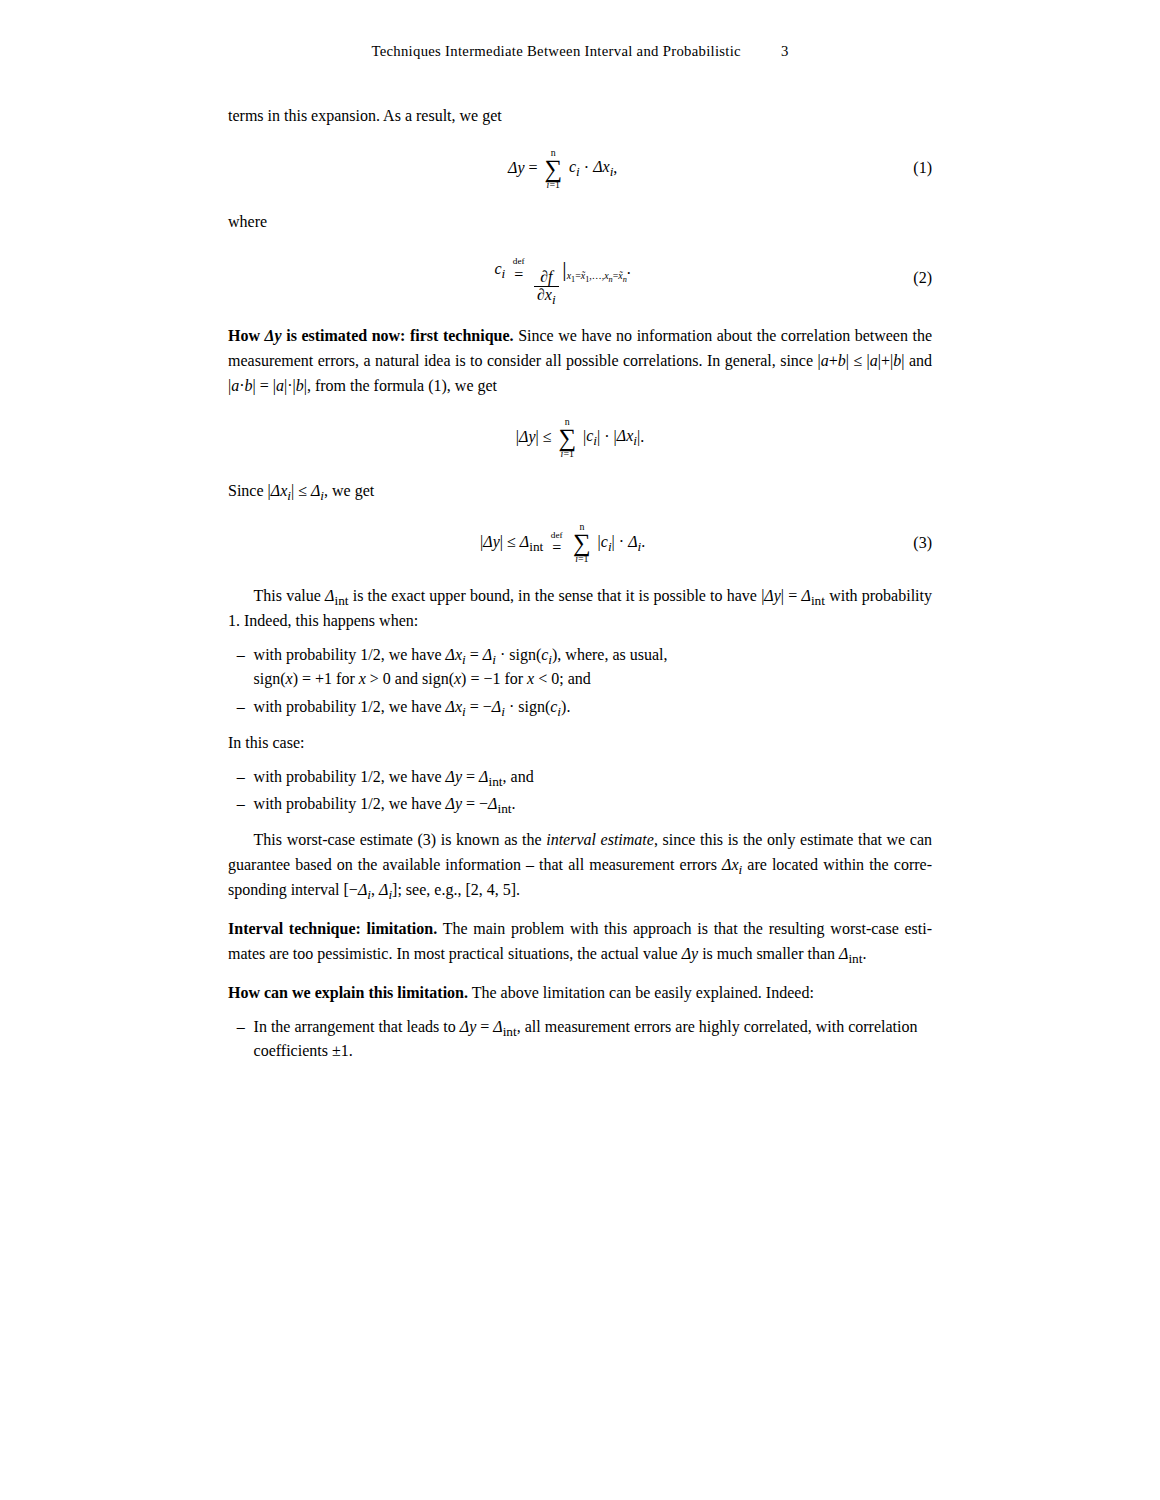Techniques Intermediate Between Interval and Probabilistic 3
terms in this expansion. As a result, we get
Δy = n∑i=1 ci · Δxi,
(1)
where
ci def= ∂f ∂xi |x1=x̃1,…,xn=x̃n.
(2)
How Δy is estimated now: first technique.
Since we have no information about the correlation between the measurement errors, a natural idea is to consider all possible correlations. In general, since |a+b| ≤ |a|+|b| and |a·b| = |a|·|b|, from the formula (1), we get
|Δy| ≤ n∑i=1 |ci| · |Δxi|.
Since |Δxi| ≤ Δi, we get
|Δy| ≤ Δint def= n∑i=1 |ci| · Δi.
(3)
This value Δint is the exact upper bound, in the sense that it is possible to have |Δy| = Δint with probability 1. Indeed, this happens when:
with probability 1/2, we have Δxi = Δi · sign(ci), where, as usual, sign(x) = +1 for x > 0 and sign(x) = −1 for x < 0; and
with probability 1/2, we have Δxi = −Δi · sign(ci).
In this case:
with probability 1/2, we have Δy = Δint, and
with probability 1/2, we have Δy = −Δint.
This worst-case estimate (3) is known as the interval estimate, since this is the only estimate that we can guarantee based on the available information – that all measurement errors Δxi are located within the corresponding interval [−Δi, Δi]; see, e.g., [2, 4, 5].
Interval technique: limitation.
The main problem with this approach is that the resulting worst-case estimates are too pessimistic. In most practical situations, the actual value Δy is much smaller than Δint.
How can we explain this limitation.
The above limitation can be easily explained. Indeed:
In the arrangement that leads to Δy = Δint, all measurement errors are highly correlated, with correlation coefficients ±1.